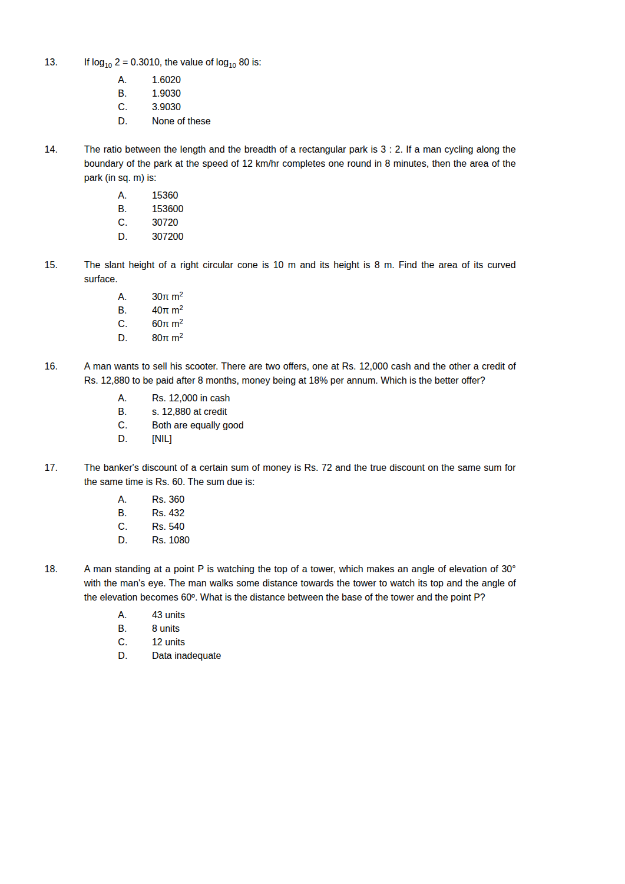If log10 2 = 0.3010, the value of log10 80 is:
1.6020
1.9030
3.9030
None of these
The ratio between the length and the breadth of a rectangular park is 3 : 2. If a man cycling along the boundary of the park at the speed of 12 km/hr completes one round in 8 minutes, then the area of the park (in sq. m) is:
15360
153600
30720
307200
The slant height of a right circular cone is 10 m and its height is 8 m. Find the area of its curved surface.
30π m2
40π m2
60π m2
80π m2
A man wants to sell his scooter. There are two offers, one at Rs. 12,000 cash and the other a credit of Rs. 12,880 to be paid after 8 months, money being at 18% per annum. Which is the better offer?
Rs. 12,000 in cash
s. 12,880 at credit
Both are equally good
[NIL]
The banker's discount of a certain sum of money is Rs. 72 and the true discount on the same sum for the same time is Rs. 60. The sum due is:
Rs. 360
Rs. 432
Rs. 540
Rs. 1080
A man standing at a point P is watching the top of a tower, which makes an angle of elevation of 30° with the man's eye. The man walks some distance towards the tower to watch its top and the angle of the elevation becomes 60º. What is the distance between the base of the tower and the point P?
43 units
8 units
12 units
Data inadequate